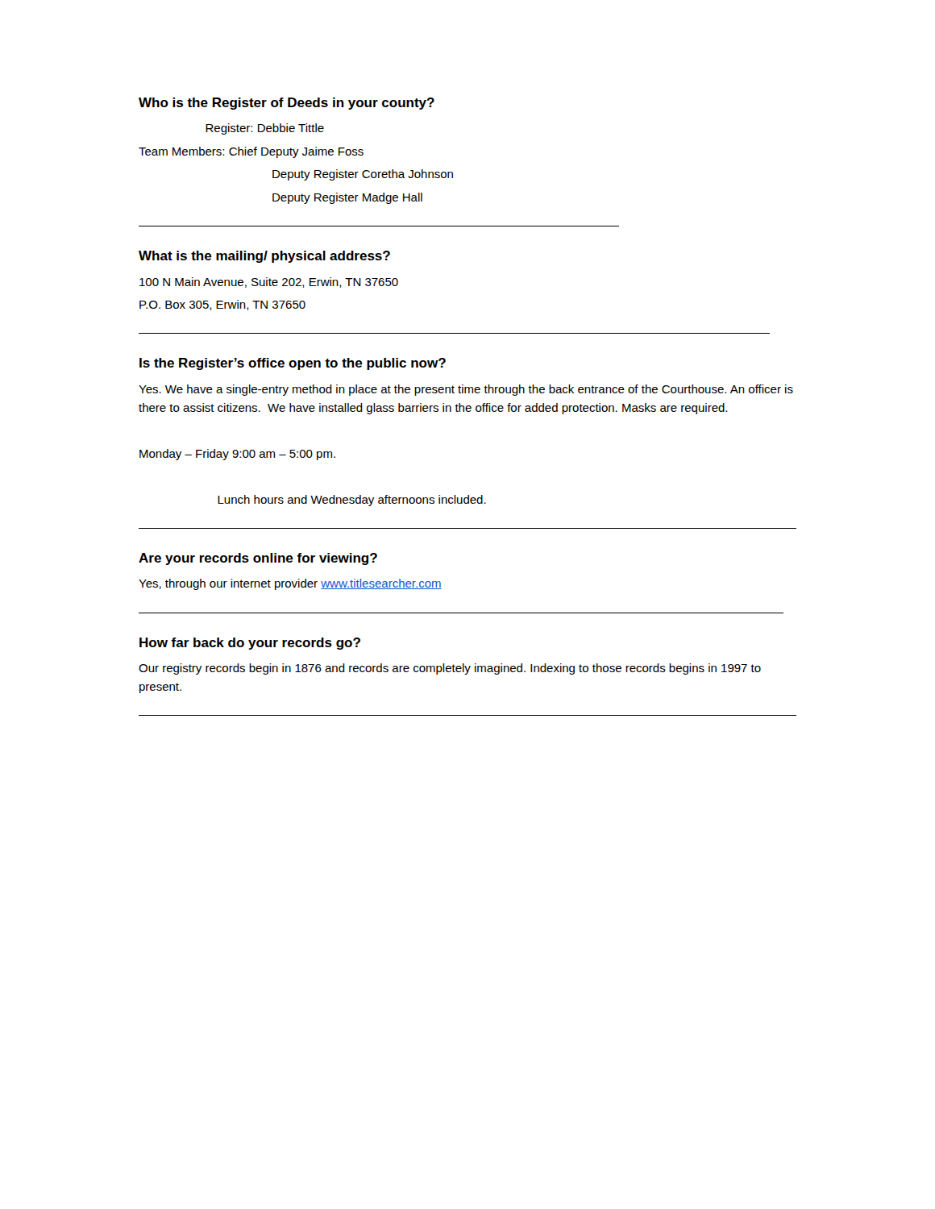Who is the Register of Deeds in your county?
Register: Debbie Tittle
Team Members: Chief Deputy Jaime Foss
Deputy Register Coretha Johnson
Deputy Register Madge Hall
What is the mailing/ physical address?
100 N Main Avenue, Suite 202, Erwin, TN 37650
P.O. Box 305, Erwin, TN 37650
Is the Register’s office open to the public now?
Yes. We have a single-entry method in place at the present time through the back entrance of the Courthouse. An officer is there to assist citizens. We have installed glass barriers in the office for added protection. Masks are required.
Monday – Friday 9:00 am – 5:00 pm.
Lunch hours and Wednesday afternoons included.
Are your records online for viewing?
Yes, through our internet provider www.titlesearcher.com
How far back do your records go?
Our registry records begin in 1876 and records are completely imagined. Indexing to those records begins in 1997 to present.